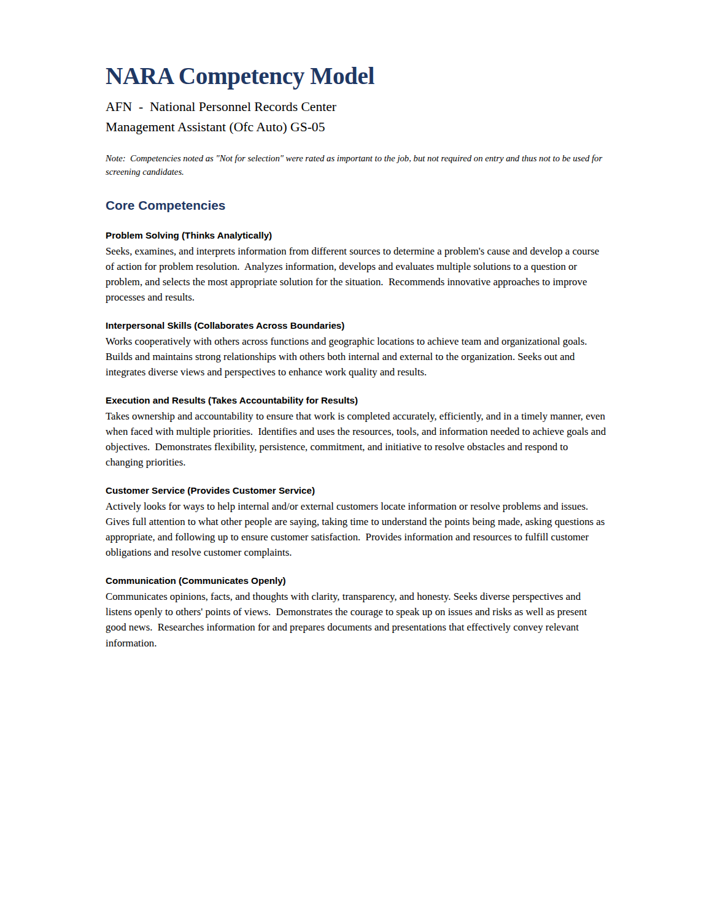NARA Competency Model
AFN - National Personnel Records Center
Management Assistant (Ofc Auto) GS-05
Note: Competencies noted as "Not for selection" were rated as important to the job, but not required on entry and thus not to be used for screening candidates.
Core Competencies
Problem Solving (Thinks Analytically)
Seeks, examines, and interprets information from different sources to determine a problem's cause and develop a course of action for problem resolution. Analyzes information, develops and evaluates multiple solutions to a question or problem, and selects the most appropriate solution for the situation. Recommends innovative approaches to improve processes and results.
Interpersonal Skills (Collaborates Across Boundaries)
Works cooperatively with others across functions and geographic locations to achieve team and organizational goals. Builds and maintains strong relationships with others both internal and external to the organization. Seeks out and integrates diverse views and perspectives to enhance work quality and results.
Execution and Results (Takes Accountability for Results)
Takes ownership and accountability to ensure that work is completed accurately, efficiently, and in a timely manner, even when faced with multiple priorities. Identifies and uses the resources, tools, and information needed to achieve goals and objectives. Demonstrates flexibility, persistence, commitment, and initiative to resolve obstacles and respond to changing priorities.
Customer Service (Provides Customer Service)
Actively looks for ways to help internal and/or external customers locate information or resolve problems and issues. Gives full attention to what other people are saying, taking time to understand the points being made, asking questions as appropriate, and following up to ensure customer satisfaction. Provides information and resources to fulfill customer obligations and resolve customer complaints.
Communication (Communicates Openly)
Communicates opinions, facts, and thoughts with clarity, transparency, and honesty. Seeks diverse perspectives and listens openly to others' points of views. Demonstrates the courage to speak up on issues and risks as well as present good news. Researches information for and prepares documents and presentations that effectively convey relevant information.